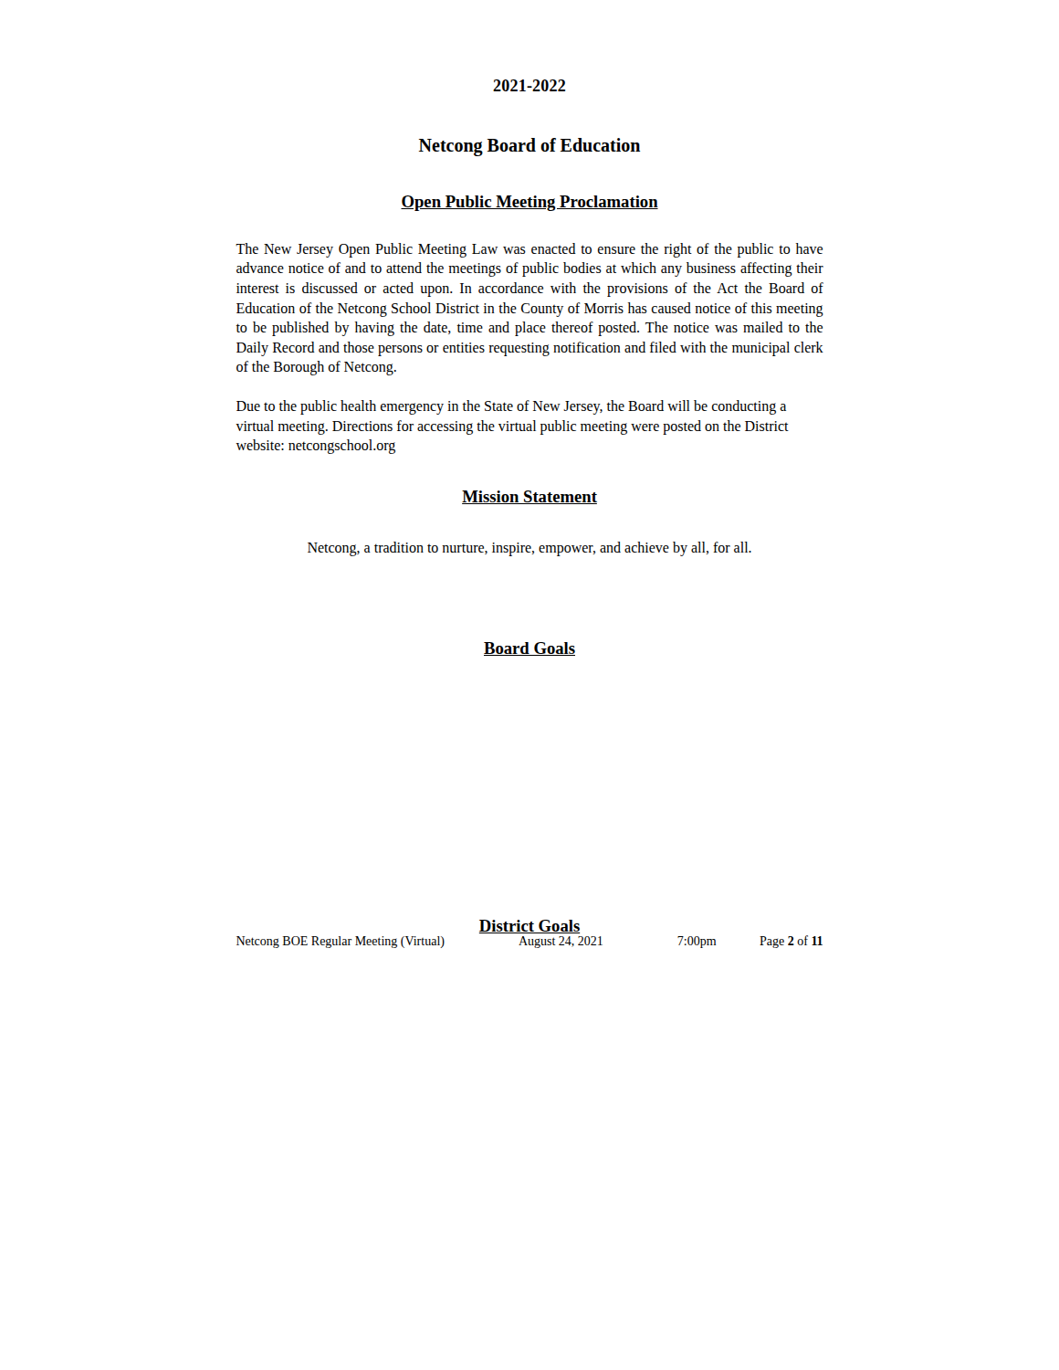2021-2022
Netcong Board of Education
Open Public Meeting Proclamation
The New Jersey Open Public Meeting Law was enacted to ensure the right of the public to have advance notice of and to attend the meetings of public bodies at which any business affecting their interest is discussed or acted upon. In accordance with the provisions of the Act the Board of Education of the Netcong School District in the County of Morris has caused notice of this meeting to be published by having the date, time and place thereof posted. The notice was mailed to the Daily Record and those persons or entities requesting notification and filed with the municipal clerk of the Borough of Netcong.
Due to the public health emergency in the State of New Jersey, the Board will be conducting a virtual meeting. Directions for accessing the virtual public meeting were posted on the District website: netcongschool.org
Mission Statement
Netcong, a tradition to nurture, inspire, empower, and achieve by all, for all.
Board Goals
District Goals
Netcong BOE Regular Meeting (Virtual) August 24, 2021 7:00pm Page 2 of 11